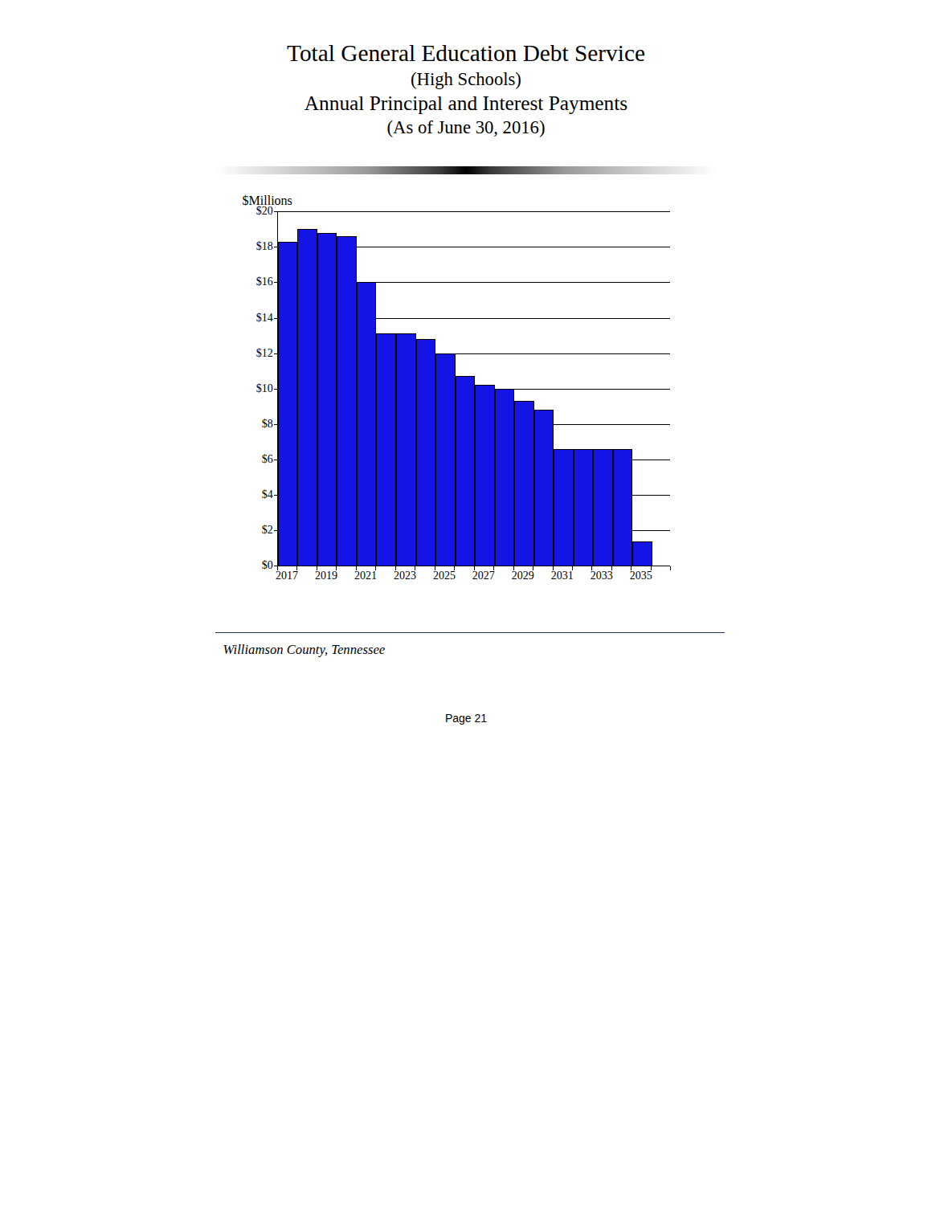Total General Education Debt Service (High Schools) Annual Principal and Interest Payments (As of June 30, 2016)
$Millions
$20
$18
$16
$14
$12
$10
$8
$6
$4
$2
$0
2017
2019
2021
2023
2025
2027
2029
2031
2033
2035
Williamson County, Tennessee
Page 21